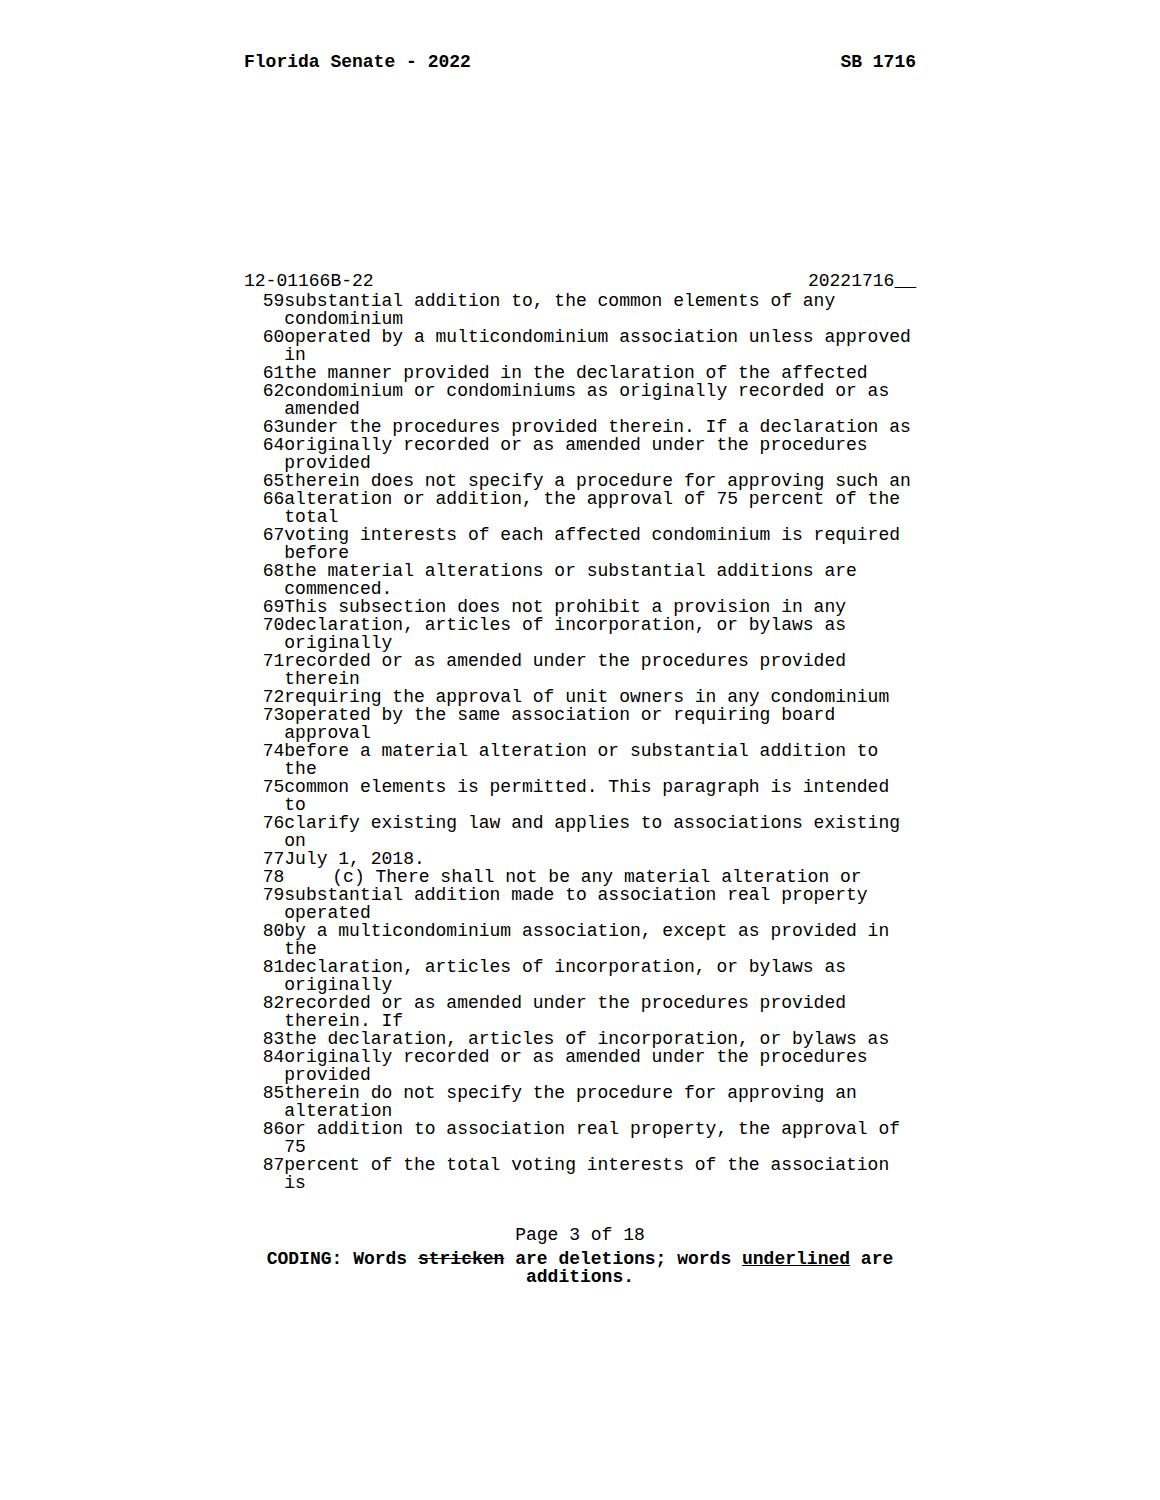Florida Senate - 2022 SB 1716
12-01166B-22 20221716__
| 59 | substantial addition to, the common elements of any condominium |
| 60 | operated by a multicondominium association unless approved in |
| 61 | the manner provided in the declaration of the affected |
| 62 | condominium or condominiums as originally recorded or as amended |
| 63 | under the procedures provided therein. If a declaration as |
| 64 | originally recorded or as amended under the procedures provided |
| 65 | therein does not specify a procedure for approving such an |
| 66 | alteration or addition, the approval of 75 percent of the total |
| 67 | voting interests of each affected condominium is required before |
| 68 | the material alterations or substantial additions are commenced. |
| 69 | This subsection does not prohibit a provision in any |
| 70 | declaration, articles of incorporation, or bylaws as originally |
| 71 | recorded or as amended under the procedures provided therein |
| 72 | requiring the approval of unit owners in any condominium |
| 73 | operated by the same association or requiring board approval |
| 74 | before a material alteration or substantial addition to the |
| 75 | common elements is permitted. This paragraph is intended to |
| 76 | clarify existing law and applies to associations existing on |
| 77 | July 1, 2018. |
| 78 | (c) There shall not be any material alteration or |
| 79 | substantial addition made to association real property operated |
| 80 | by a multicondominium association, except as provided in the |
| 81 | declaration, articles of incorporation, or bylaws as originally |
| 82 | recorded or as amended under the procedures provided therein. If |
| 83 | the declaration, articles of incorporation, or bylaws as |
| 84 | originally recorded or as amended under the procedures provided |
| 85 | therein do not specify the procedure for approving an alteration |
| 86 | or addition to association real property, the approval of 75 |
| 87 | percent of the total voting interests of the association is |
Page 3 of 18
CODING: Words stricken are deletions; words underlined are additions.